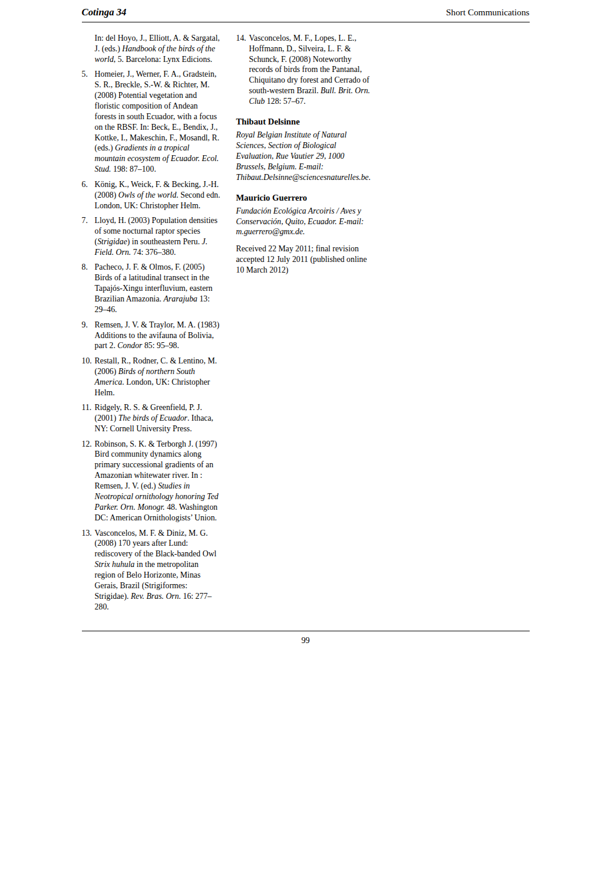Cotinga 34
Short Communications
In: del Hoyo, J., Elliott, A. & Sargatal, J. (eds.) Handbook of the birds of the world, 5. Barcelona: Lynx Edicions.
5. Homeier, J., Werner, F. A., Gradstein, S. R., Breckle, S.-W. & Richter, M. (2008) Potential vegetation and floristic composition of Andean forests in south Ecuador, with a focus on the RBSF. In: Beck, E., Bendix, J., Kottke, I., Makeschin, F., Mosandl, R. (eds.) Gradients in a tropical mountain ecosystem of Ecuador. Ecol. Stud. 198: 87–100.
6. König, K., Weick, F. & Becking, J.-H. (2008) Owls of the world. Second edn. London, UK: Christopher Helm.
7. Lloyd, H. (2003) Population densities of some nocturnal raptor species (Strigidae) in southeastern Peru. J. Field. Orn. 74: 376–380.
8. Pacheco, J. F. & Olmos, F. (2005) Birds of a latitudinal transect in the Tapajós-Xingu interfluvium, eastern Brazilian Amazonia. Ararajuba 13: 29–46.
9. Remsen, J. V. & Traylor, M. A. (1983) Additions to the avifauna of Bolivia, part 2. Condor 85: 95–98.
10. Restall, R., Rodner, C. & Lentino, M. (2006) Birds of northern South America. London, UK: Christopher Helm.
11. Ridgely, R. S. & Greenfield, P. J. (2001) The birds of Ecuador. Ithaca, NY: Cornell University Press.
12. Robinson, S. K. & Terborgh J. (1997) Bird community dynamics along primary successional gradients of an Amazonian whitewater river. In : Remsen, J. V. (ed.) Studies in Neotropical ornithology honoring Ted Parker. Orn. Monogr. 48. Washington DC: American Ornithologists’ Union.
13. Vasconcelos, M. F. & Diniz, M. G. (2008) 170 years after Lund: rediscovery of the Black-banded Owl Strix huhula in the metropolitan region of Belo Horizonte, Minas Gerais, Brazil (Strigiformes: Strigidae). Rev. Bras. Orn. 16: 277–280.
14. Vasconcelos, M. F., Lopes, L. E., Hoffmann, D., Silveira, L. F. & Schunck, F. (2008) Noteworthy records of birds from the Pantanal, Chiquitano dry forest and Cerrado of south-western Brazil. Bull. Brit. Orn. Club 128: 57–67.
Thibaut Delsinne
Royal Belgian Institute of Natural Sciences, Section of Biological Evaluation, Rue Vautier 29, 1000 Brussels, Belgium. E-mail: Thibaut.Delsinne@sciencesnaturelles.be.
Mauricio Guerrero
Fundación Ecológica Arcoiris / Aves y Conservación, Quito, Ecuador. E-mail: m.guerrero@gmx.de.
Received 22 May 2011; final revision accepted 12 July 2011 (published online 10 March 2012)
99